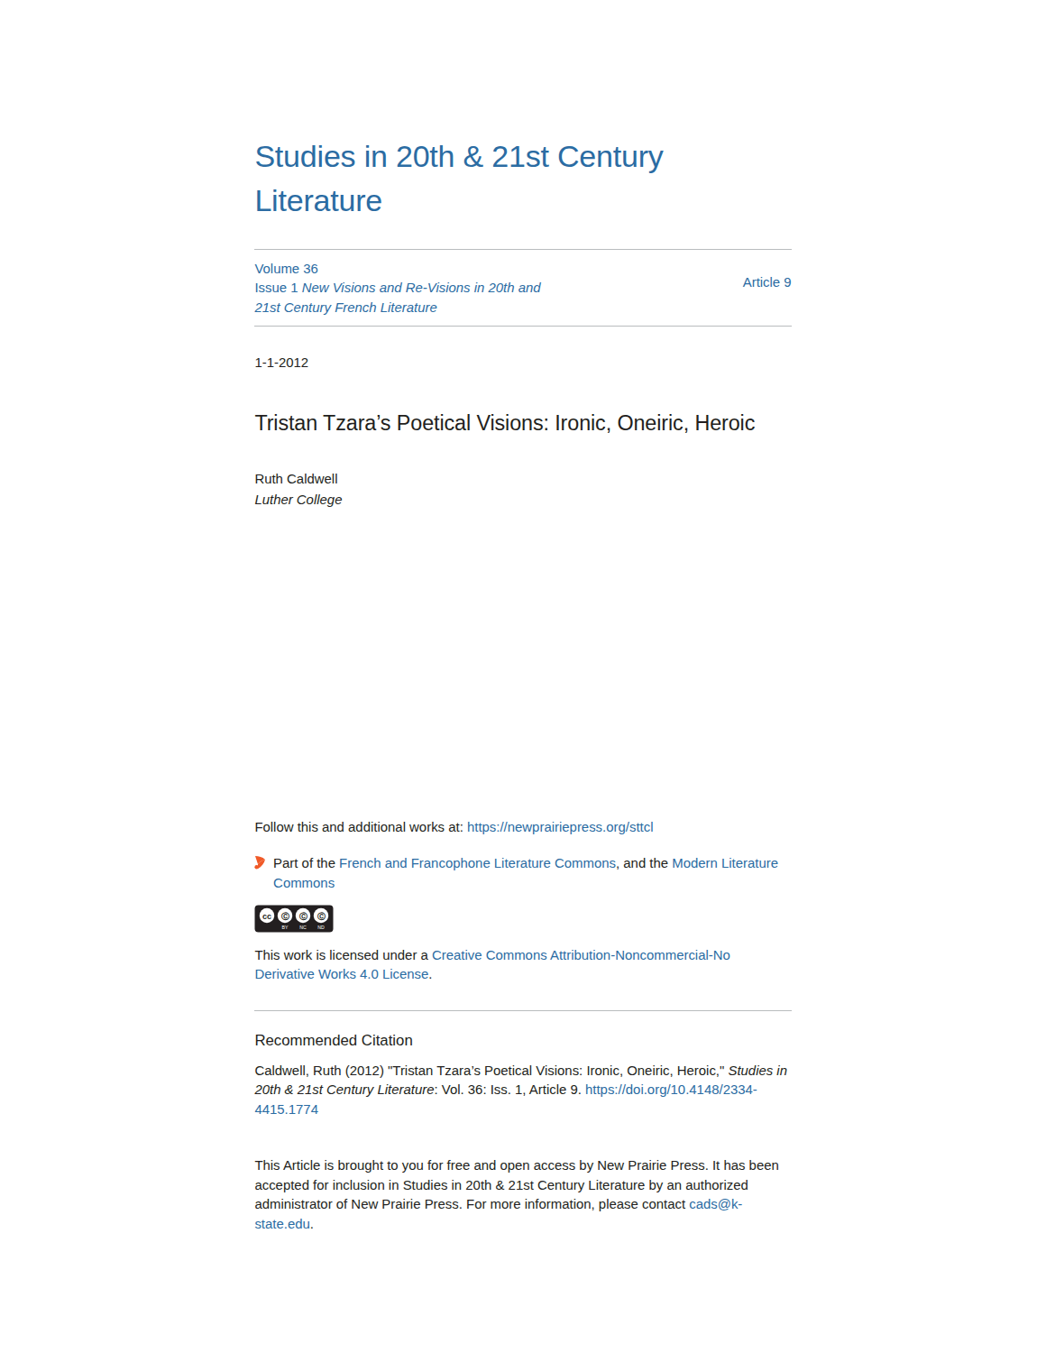Studies in 20th & 21st Century Literature
Volume 36 Issue 1 New Visions and Re-Visions in 20th and 21st Century French Literature
Article 9
1-1-2012
Tristan Tzara’s Poetical Visions: Ironic, Oneiric, Heroic
Ruth Caldwell
Luther College
Follow this and additional works at: https://newprairiepress.org/sttcl
Part of the French and Francophone Literature Commons, and the Modern Literature Commons
cc Ⓒ Ⓒ Ⓒ BY NC ND
This work is licensed under a Creative Commons Attribution-Noncommercial-No Derivative Works 4.0 License.
Recommended Citation
Caldwell, Ruth (2012) "Tristan Tzara’s Poetical Visions: Ironic, Oneiric, Heroic," Studies in 20th & 21st Century Literature: Vol. 36: Iss. 1, Article 9. https://doi.org/10.4148/2334-4415.1774
This Article is brought to you for free and open access by New Prairie Press. It has been accepted for inclusion in Studies in 20th & 21st Century Literature by an authorized administrator of New Prairie Press. For more information, please contact cads@k-state.edu.